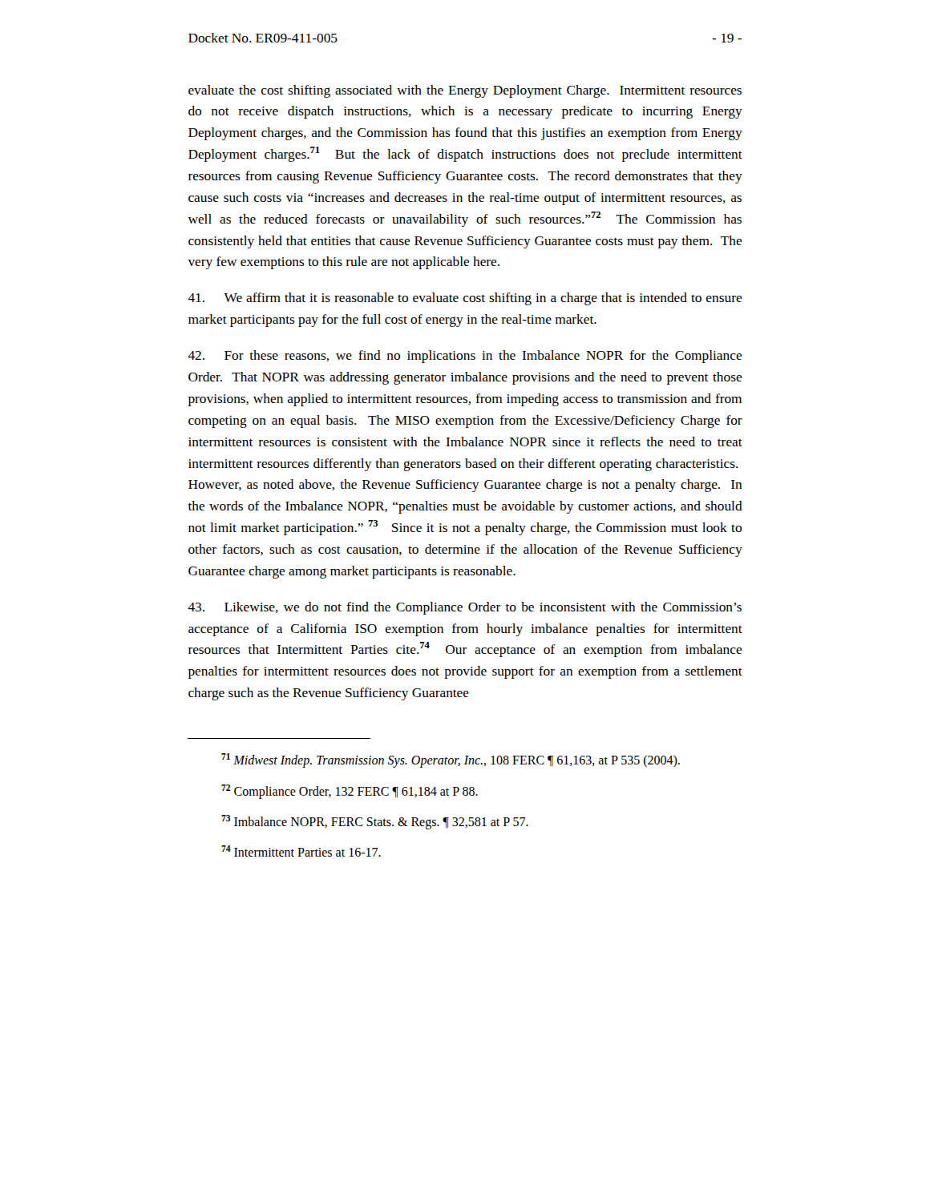Docket No. ER09-411-005 - 19 -
evaluate the cost shifting associated with the Energy Deployment Charge. Intermittent resources do not receive dispatch instructions, which is a necessary predicate to incurring Energy Deployment charges, and the Commission has found that this justifies an exemption from Energy Deployment charges.71 But the lack of dispatch instructions does not preclude intermittent resources from causing Revenue Sufficiency Guarantee costs. The record demonstrates that they cause such costs via “increases and decreases in the real-time output of intermittent resources, as well as the reduced forecasts or unavailability of such resources.”72 The Commission has consistently held that entities that cause Revenue Sufficiency Guarantee costs must pay them. The very few exemptions to this rule are not applicable here.
41. We affirm that it is reasonable to evaluate cost shifting in a charge that is intended to ensure market participants pay for the full cost of energy in the real-time market.
42. For these reasons, we find no implications in the Imbalance NOPR for the Compliance Order. That NOPR was addressing generator imbalance provisions and the need to prevent those provisions, when applied to intermittent resources, from impeding access to transmission and from competing on an equal basis. The MISO exemption from the Excessive/Deficiency Charge for intermittent resources is consistent with the Imbalance NOPR since it reflects the need to treat intermittent resources differently than generators based on their different operating characteristics. However, as noted above, the Revenue Sufficiency Guarantee charge is not a penalty charge. In the words of the Imbalance NOPR, “penalties must be avoidable by customer actions, and should not limit market participation.” 73 Since it is not a penalty charge, the Commission must look to other factors, such as cost causation, to determine if the allocation of the Revenue Sufficiency Guarantee charge among market participants is reasonable.
43. Likewise, we do not find the Compliance Order to be inconsistent with the Commission’s acceptance of a California ISO exemption from hourly imbalance penalties for intermittent resources that Intermittent Parties cite.74 Our acceptance of an exemption from imbalance penalties for intermittent resources does not provide support for an exemption from a settlement charge such as the Revenue Sufficiency Guarantee
71 Midwest Indep. Transmission Sys. Operator, Inc., 108 FERC ¶ 61,163, at P 535 (2004).
72 Compliance Order, 132 FERC ¶ 61,184 at P 88.
73 Imbalance NOPR, FERC Stats. & Regs. ¶ 32,581 at P 57.
74 Intermittent Parties at 16-17.